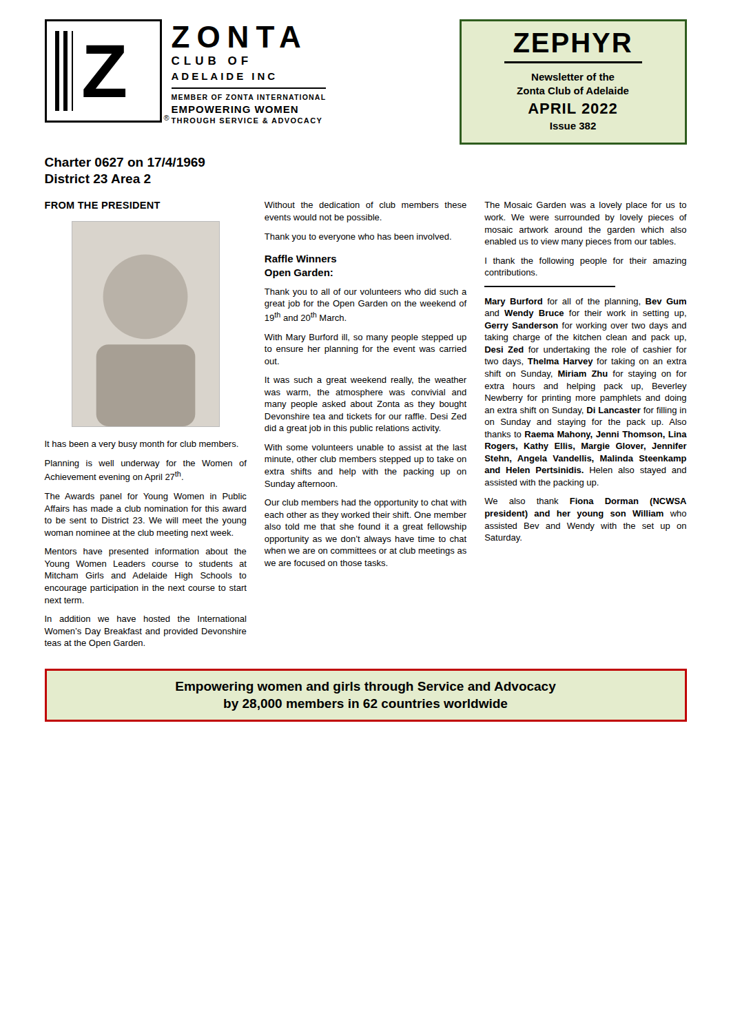Z
®
ZONTA
CLUB OF
ADELAIDE INC
MEMBER OF ZONTA INTERNATIONAL
EMPOWERING WOMEN
THROUGH SERVICE & ADVOCACY
ZEPHYR
Newsletter of the
Zonta Club of Adelaide
APRIL 2022
Issue 382
Charter 0627 on 17/4/1969
District 23 Area 2
FROM THE PRESIDENT
It has been a very busy month for club members.
Planning is well underway for the Women of Achievement evening on April 27th.
The Awards panel for Young Women in Public Affairs has made a club nomination for this award to be sent to District 23. We will meet the young woman nominee at the club meeting next week.
Mentors have presented information about the Young Women Leaders course to students at Mitcham Girls and Adelaide High Schools to encourage participation in the next course to start next term.
In addition we have hosted the International Women’s Day Breakfast and provided Devonshire teas at the Open Garden.
Without the dedication of club members these events would not be possible.
Thank you to everyone who has been involved.
Raffle Winners
Open Garden:
Thank you to all of our volunteers who did such a great job for the Open Garden on the weekend of 19th and 20th March.
With Mary Burford ill, so many people stepped up to ensure her planning for the event was carried out.
It was such a great weekend really, the weather was warm, the atmosphere was convivial and many people asked about Zonta as they bought Devonshire tea and tickets for our raffle. Desi Zed did a great job in this public relations activity.
With some volunteers unable to assist at the last minute, other club members stepped up to take on extra shifts and help with the packing up on Sunday afternoon.
Our club members had the opportunity to chat with each other as they worked their shift. One member also told me that she found it a great fellowship opportunity as we don’t always have time to chat when we are on committees or at club meetings as we are focused on those tasks.
The Mosaic Garden was a lovely place for us to work. We were surrounded by lovely pieces of mosaic artwork around the garden which also enabled us to view many pieces from our tables.
I thank the following people for their amazing contributions.
Mary Burford for all of the planning, Bev Gum and Wendy Bruce for their work in setting up, Gerry Sanderson for working over two days and taking charge of the kitchen clean and pack up, Desi Zed for undertaking the role of cashier for two days, Thelma Harvey for taking on an extra shift on Sunday, Miriam Zhu for staying on for extra hours and helping pack up, Beverley Newberry for printing more pamphlets and doing an extra shift on Sunday, Di Lancaster for filling in on Sunday and staying for the pack up. Also thanks to Raema Mahony, Jenni Thomson, Lina Rogers, Kathy Ellis, Margie Glover, Jennifer Stehn, Angela Vandellis, Malinda Steenkamp and Helen Pertsinidis. Helen also stayed and assisted with the packing up.
We also thank Fiona Dorman (NCWSA president) and her young son William who assisted Bev and Wendy with the set up on Saturday.
Empowering women and girls through Service and Advocacy
by 28,000 members in 62 countries worldwide